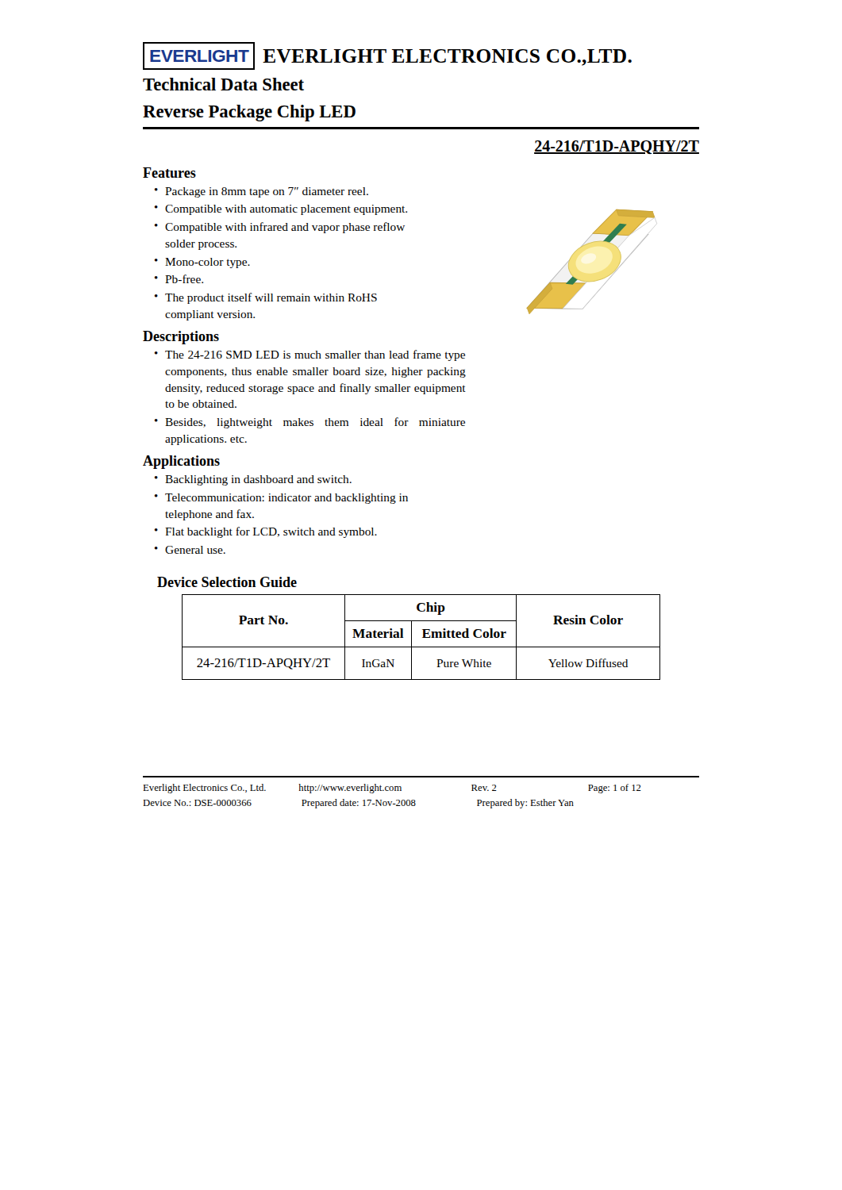EVER LIGHT
EVERLIGHT ELECTRONICS CO.,LTD.
Technical Data Sheet
Reverse Package Chip LED
24-216/T1D-APQHY/2T
Features
Package in 8mm tape on 7″ diameter reel.
Compatible with automatic placement equipment.
Compatible with infrared and vapor phase reflow solder process.
Mono-color type.
Pb-free.
The product itself will remain within RoHS compliant version.
Descriptions
The 24-216 SMD LED is much smaller than lead frame type components, thus enable smaller board size, higher packing density, reduced storage space and finally smaller equipment to be obtained.
Besides, lightweight makes them ideal for miniature applications. etc.
Applications
Backlighting in dashboard and switch.
Telecommunication: indicator and backlighting in telephone and fax.
Flat backlight for LCD, switch and symbol.
General use.
Device Selection Guide
| Part No. | Chip | Resin Color |
| --- | --- | --- |
| Material | Emitted Color |
| 24-216/T1D-APQHY/2T | InGaN | Pure White | Yellow Diffused |
Everlight Electronics Co., Ltd. http://www.everlight.com Rev. 2 Page: 1 of 12
Device No.: DSE-0000366 Prepared date: 17-Nov-2008 Prepared by: Esther Yan